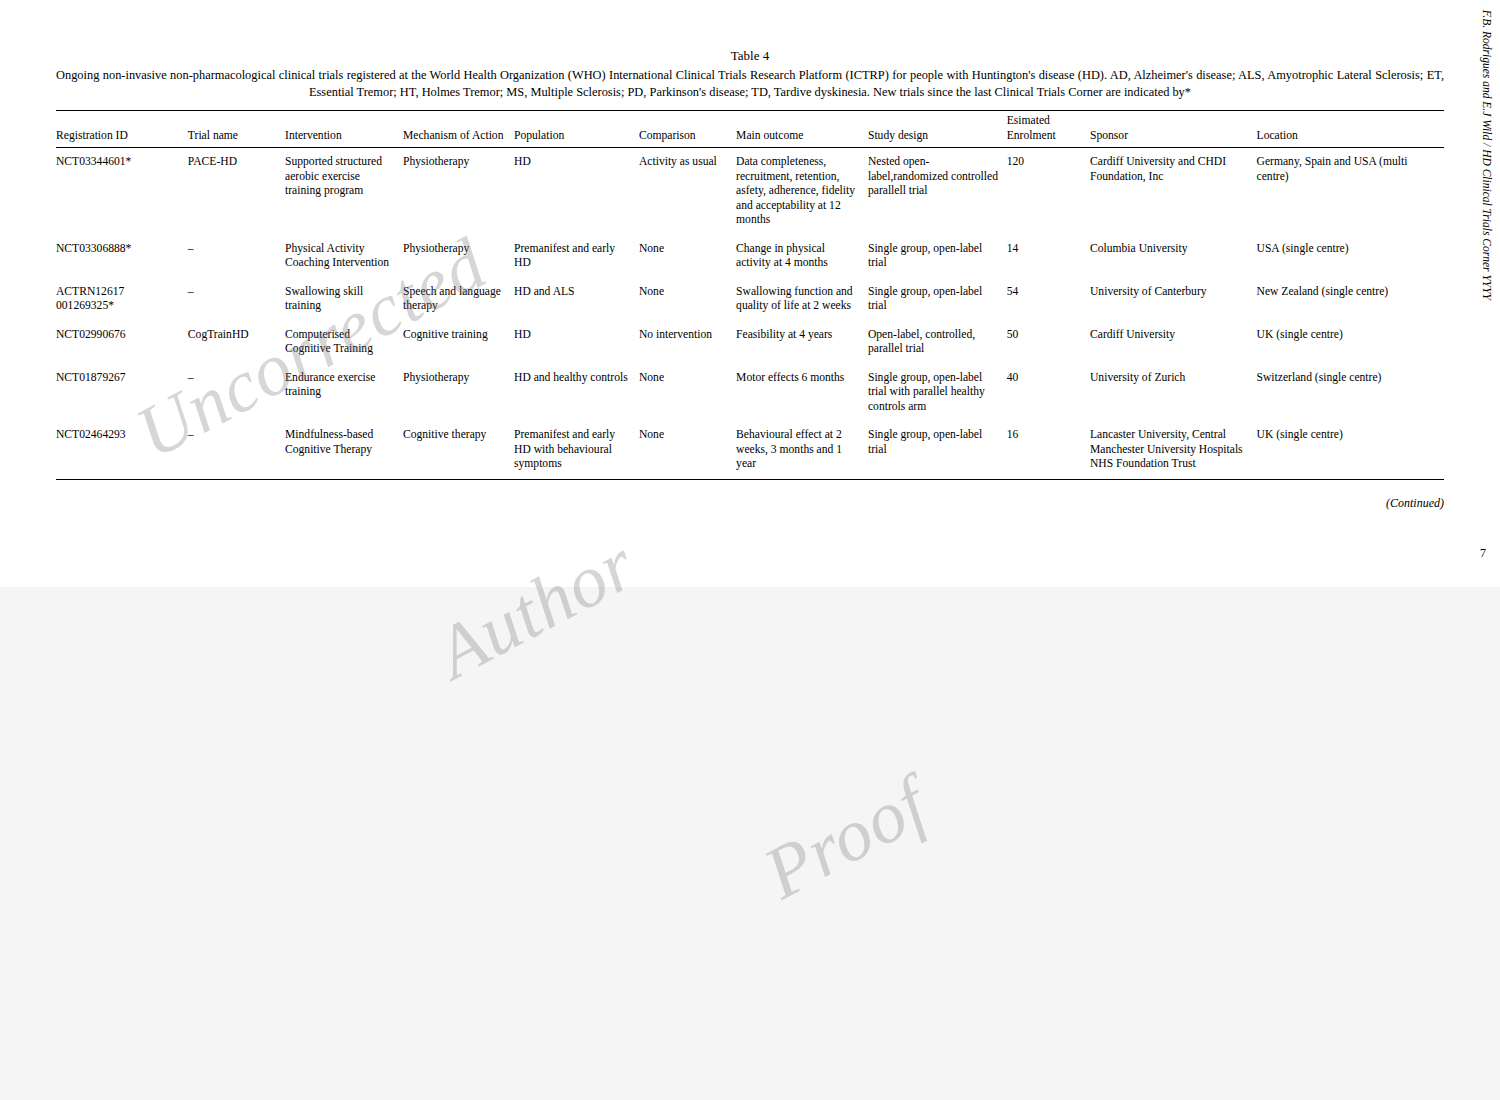F.B. Rodrigues and E.J Wild / HD Clinical Trials Corner YYYY
7
Table 4
Ongoing non-invasive non-pharmacological clinical trials registered at the World Health Organization (WHO) International Clinical Trials Research Platform (ICTRP) for people with Huntington's disease (HD). AD, Alzheimer's disease; ALS, Amyotrophic Lateral Sclerosis; ET, Essential Tremor; HT, Holmes Tremor; MS, Multiple Sclerosis; PD, Parkinson's disease; TD, Tardive dyskinesia. New trials since the last Clinical Trials Corner are indicated by*
| Registration ID | Trial name | Intervention | Mechanism of Action | Population | Comparison | Main outcome | Study design | Esimated Enrolment | Sponsor | Location |
| --- | --- | --- | --- | --- | --- | --- | --- | --- | --- | --- |
| NCT03344601* | PACE-HD | Supported structured aerobic exercise training program | Physiotherapy | HD | Activity as usual | Data completeness, recruitment, retention, asfety, adherence, fidelity and acceptability at 12 months | Nested open-label,randomized controlled parallell trial | 120 | Cardiff University and CHDI Foundation, Inc | Germany, Spain and USA (multi centre) |
| NCT03306888* | – | Physical Activity Coaching Intervention | Physiotherapy | Premanifest and early HD | None | Change in physical activity at 4 months | Single group, open-label trial | 14 | Columbia University | USA (single centre) |
| ACTRN12617 001269325* | – | Swallowing skill training | Speech and language therapy | HD and ALS | None | Swallowing function and quality of life at 2 weeks | Single group, open-label trial | 54 | University of Canterbury | New Zealand (single centre) |
| NCT02990676 | CogTrainHD | Computerised Cognitive Training | Cognitive training | HD | No intervention | Feasibility at 4 years | Open-label, controlled, parallel trial | 50 | Cardiff University | UK (single centre) |
| NCT01879267 | – | Endurance exercise training | Physiotherapy | HD and healthy controls | None | Motor effects 6 months | Single group, open-label trial with parallel healthy controls arm | 40 | University of Zurich | Switzerland (single centre) |
| NCT02464293 | – | Mindfulness-based Cognitive Therapy | Cognitive therapy | Premanifest and early HD with behavioural symptoms | None | Behavioural effect at 2 weeks, 3 months and 1 year | Single group, open-label trial | 16 | Lancaster University, Central Manchester University Hospitals NHS Foundation Trust | UK (single centre) |
(Continued)
Uncorrected Author Proof